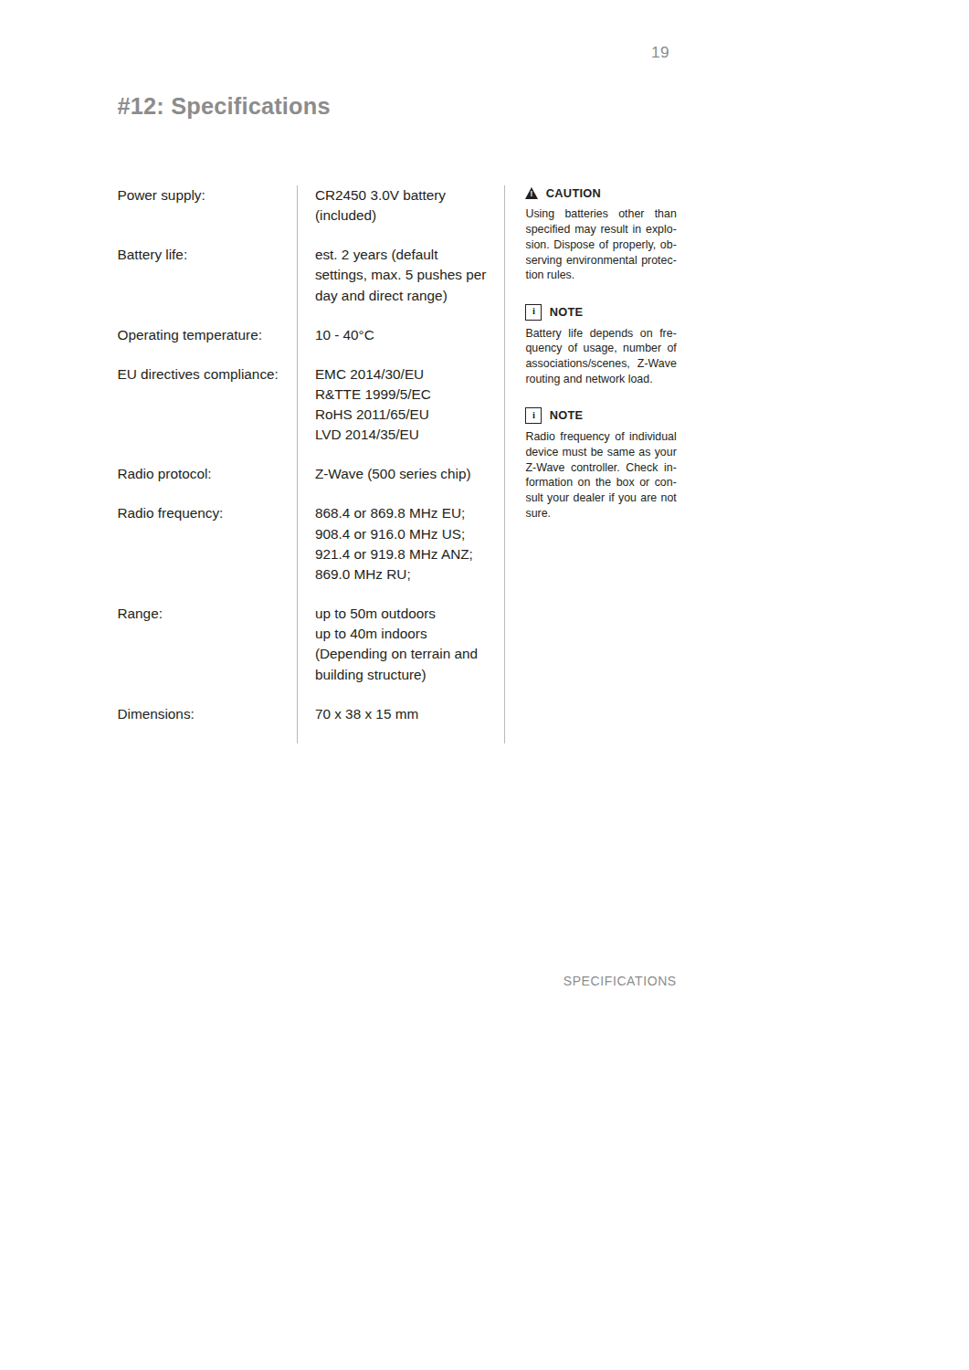19
#12: Specifications
| Power supply: | CR2450 3.0V battery (included) |
| Battery life: | est. 2 years (default settings, max. 5 pushes per day and direct range) |
| Operating temperature: | 10 - 40°C |
| EU directives compliance: | EMC 2014/30/EU R&TTE 1999/5/EC RoHS 2011/65/EU LVD 2014/35/EU |
| Radio protocol: | Z-Wave (500 series chip) |
| Radio frequency: | 868.4 or 869.8 MHz EU; 908.4 or 916.0 MHz US; 921.4 or 919.8 MHz ANZ; 869.0 MHz RU; |
| Range: | up to 50m outdoors up to 40m indoors (Depending on terrain and building structure) |
| Dimensions: | 70 x 38 x 15 mm |
CAUTION
Using batteries other than specified may result in explosion. Dispose of properly, observing environmental protection rules.
i NOTE
Battery life depends on frequency of usage, number of associations/scenes, Z-Wave routing and network load.
i NOTE
Radio frequency of individual device must be same as your Z-Wave controller. Check information on the box or consult your dealer if you are not sure.
SPECIFICATIONS